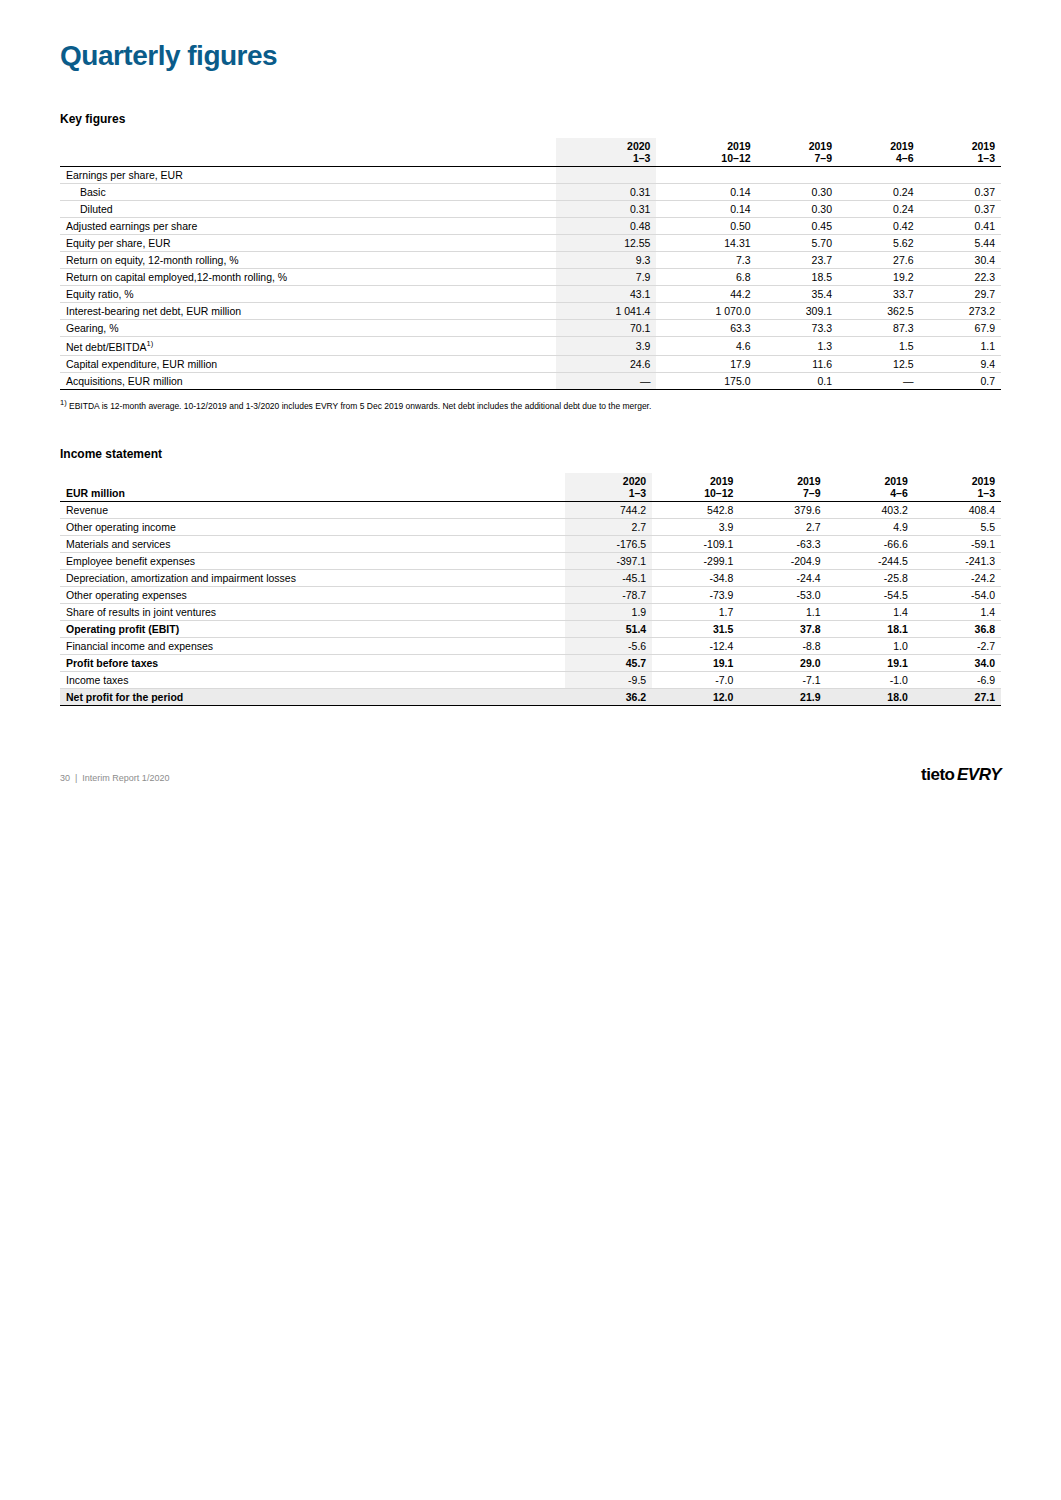Quarterly figures
Key figures
| | 2020 | 2019 | 2019 | 2019 | 2019 |
| --- | --- | --- | --- | --- | --- |
| | 1–3 | 10–12 | 7–9 | 4–6 | 1–3 |
| Earnings per share, EUR | | | | | |
| Basic | 0.31 | 0.14 | 0.30 | 0.24 | 0.37 |
| Diluted | 0.31 | 0.14 | 0.30 | 0.24 | 0.37 |
| Adjusted earnings per share | 0.48 | 0.50 | 0.45 | 0.42 | 0.41 |
| Equity per share, EUR | 12.55 | 14.31 | 5.70 | 5.62 | 5.44 |
| Return on equity, 12-month rolling, % | 9.3 | 7.3 | 23.7 | 27.6 | 30.4 |
| Return on capital employed,12-month rolling, % | 7.9 | 6.8 | 18.5 | 19.2 | 22.3 |
| Equity ratio, % | 43.1 | 44.2 | 35.4 | 33.7 | 29.7 |
| Interest-bearing net debt, EUR million | 1 041.4 | 1 070.0 | 309.1 | 362.5 | 273.2 |
| Gearing, % | 70.1 | 63.3 | 73.3 | 87.3 | 67.9 |
| Net debt/EBITDA 1) | 3.9 | 4.6 | 1.3 | 1.5 | 1.1 |
| Capital expenditure, EUR million | 24.6 | 17.9 | 11.6 | 12.5 | 9.4 |
| Acquisitions, EUR million | — | 175.0 | 0.1 | — | 0.7 |
1) EBITDA is 12-month average. 10-12/2019 and 1-3/2020 includes EVRY from 5 Dec 2019 onwards. Net debt includes the additional debt due to the merger.
Income statement
| | 2020 | 2019 | 2019 | 2019 | 2019 |
| --- | --- | --- | --- | --- | --- |
| EUR million | 1–3 | 10–12 | 7–9 | 4–6 | 1–3 |
| Revenue | 744.2 | 542.8 | 379.6 | 403.2 | 408.4 |
| Other operating income | 2.7 | 3.9 | 2.7 | 4.9 | 5.5 |
| Materials and services | -176.5 | -109.1 | -63.3 | -66.6 | -59.1 |
| Employee benefit expenses | -397.1 | -299.1 | -204.9 | -244.5 | -241.3 |
| Depreciation, amortization and impairment losses | -45.1 | -34.8 | -24.4 | -25.8 | -24.2 |
| Other operating expenses | -78.7 | -73.9 | -53.0 | -54.5 | -54.0 |
| Share of results in joint ventures | 1.9 | 1.7 | 1.1 | 1.4 | 1.4 |
| Operating profit (EBIT) | 51.4 | 31.5 | 37.8 | 18.1 | 36.8 |
| Financial income and expenses | -5.6 | -12.4 | -8.8 | 1.0 | -2.7 |
| Profit before taxes | 45.7 | 19.1 | 29.0 | 19.1 | 34.0 |
| Income taxes | -9.5 | -7.0 | -7.1 | -1.0 | -6.9 |
| Net profit for the period | 36.2 | 12.0 | 21.9 | 18.0 | 27.1 |
30 | Interim Report 1/2020
tieto EVRY